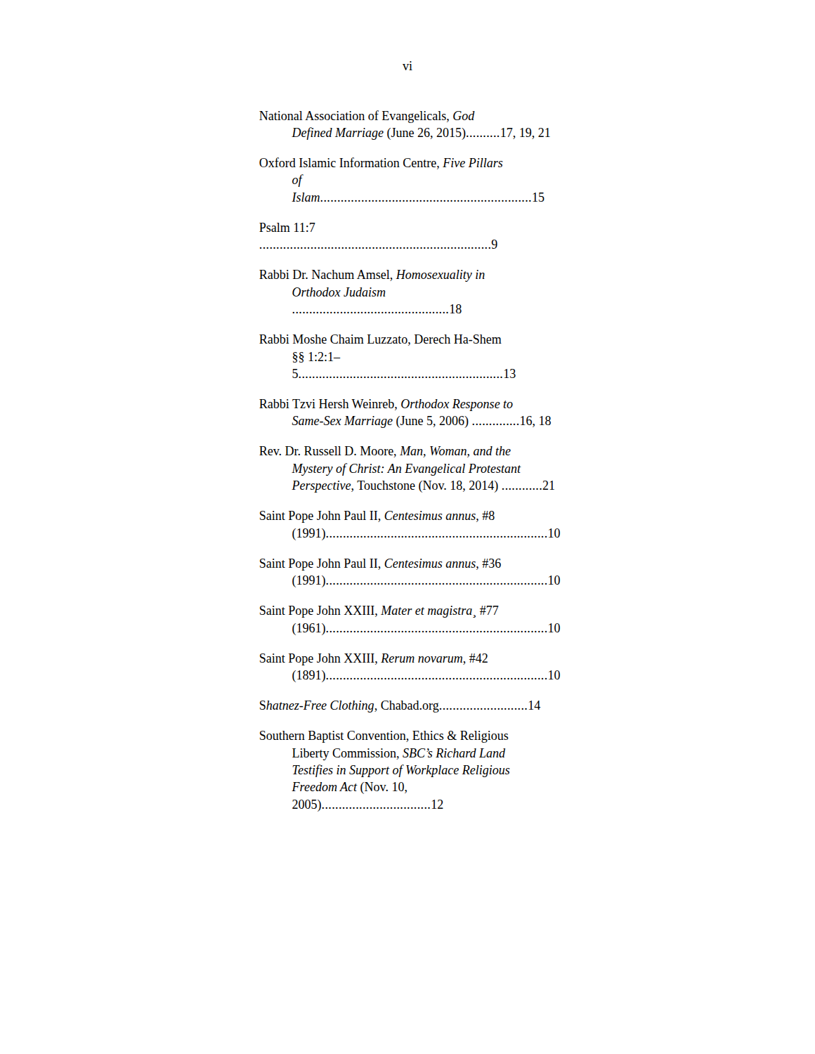vi
National Association of Evangelicals, God Defined Marriage (June 26, 2015).......... 17, 19, 21
Oxford Islamic Information Centre, Five Pillars of Islam.............................................................. 15
Psalm 11:7 .................................................................... 9
Rabbi Dr. Nachum Amsel, Homosexuality in Orthodox Judaism .............................................. 18
Rabbi Moshe Chaim Luzzato, Derech Ha-Shem §§ 1:2:1–5............................................................ 13
Rabbi Tzvi Hersh Weinreb, Orthodox Response to Same-Sex Marriage (June 5, 2006) .............. 16, 18
Rev. Dr. Russell D. Moore, Man, Woman, and the Mystery of Christ: An Evangelical Protestant Perspective, Touchstone (Nov. 18, 2014) ............ 21
Saint Pope John Paul II, Centesimus annus, #8 (1991)................................................................. 10
Saint Pope John Paul II, Centesimus annus, #36 (1991)................................................................. 10
Saint Pope John XXIII, Mater et magistra¸ #77 (1961)................................................................. 10
Saint Pope John XXIII, Rerum novarum, #42 (1891)................................................................. 10
Shatnez-Free Clothing, Chabad.org.......................... 14
Southern Baptist Convention, Ethics & Religious Liberty Commission, SBC’s Richard Land Testifies in Support of Workplace Religious Freedom Act (Nov. 10, 2005)................................ 12